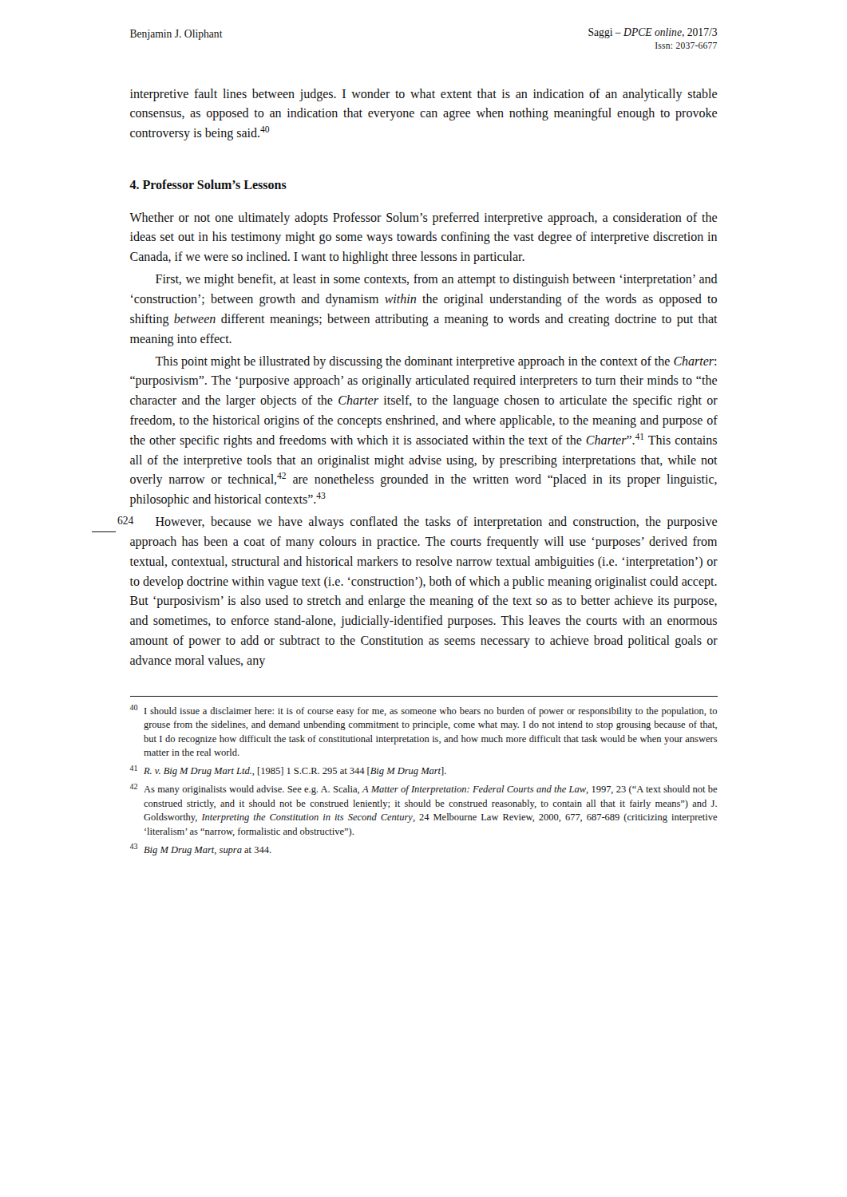Benjamin J. Oliphant
Saggi – DPCE online, 2017/3 Issn: 2037-6677
interpretive fault lines between judges. I wonder to what extent that is an indication of an analytically stable consensus, as opposed to an indication that everyone can agree when nothing meaningful enough to provoke controversy is being said.40
4. Professor Solum’s Lessons
Whether or not one ultimately adopts Professor Solum’s preferred interpretive approach, a consideration of the ideas set out in his testimony might go some ways towards confining the vast degree of interpretive discretion in Canada, if we were so inclined. I want to highlight three lessons in particular.
First, we might benefit, at least in some contexts, from an attempt to distinguish between ‘interpretation’ and ‘construction’; between growth and dynamism within the original understanding of the words as opposed to shifting between different meanings; between attributing a meaning to words and creating doctrine to put that meaning into effect.
This point might be illustrated by discussing the dominant interpretive approach in the context of the Charter: “purposivism”. The ‘purposive approach’ as originally articulated required interpreters to turn their minds to “the character and the larger objects of the Charter itself, to the language chosen to articulate the specific right or freedom, to the historical origins of the concepts enshrined, and where applicable, to the meaning and purpose of the other specific rights and freedoms with which it is associated within the text of the Charter”.41 This contains all of the interpretive tools that an originalist might advise using, by prescribing interpretations that, while not overly narrow or technical,42 are nonetheless grounded in the written word “placed in its proper linguistic, philosophic and historical contexts”.43
624 However, because we have always conflated the tasks of interpretation and construction, the purposive approach has been a coat of many colours in practice. The courts frequently will use ‘purposes’ derived from textual, contextual, structural and historical markers to resolve narrow textual ambiguities (i.e. ‘interpretation’) or to develop doctrine within vague text (i.e. ‘construction’), both of which a public meaning originalist could accept. But ‘purposivism’ is also used to stretch and enlarge the meaning of the text so as to better achieve its purpose, and sometimes, to enforce stand-alone, judicially-identified purposes. This leaves the courts with an enormous amount of power to add or subtract to the Constitution as seems necessary to achieve broad political goals or advance moral values, any
I should issue a disclaimer here: it is of course easy for me, as someone who bears no burden of power or responsibility to the population, to grouse from the sidelines, and demand unbending commitment to principle, come what may. I do not intend to stop grousing because of that, but I do recognize how difficult the task of constitutional interpretation is, and how much more difficult that task would be when your answers matter in the real world.
R. v. Big M Drug Mart Ltd., [1985] 1 S.C.R. 295 at 344 [Big M Drug Mart].
As many originalists would advise. See e.g. A. Scalia, A Matter of Interpretation: Federal Courts and the Law, 1997, 23 (“A text should not be construed strictly, and it should not be construed leniently; it should be construed reasonably, to contain all that it fairly means”) and J. Goldsworthy, Interpreting the Constitution in its Second Century, 24 Melbourne Law Review, 2000, 677, 687-689 (criticizing interpretive ‘literalism’ as “narrow, formalistic and obstructive”).
Big M Drug Mart, supra at 344.